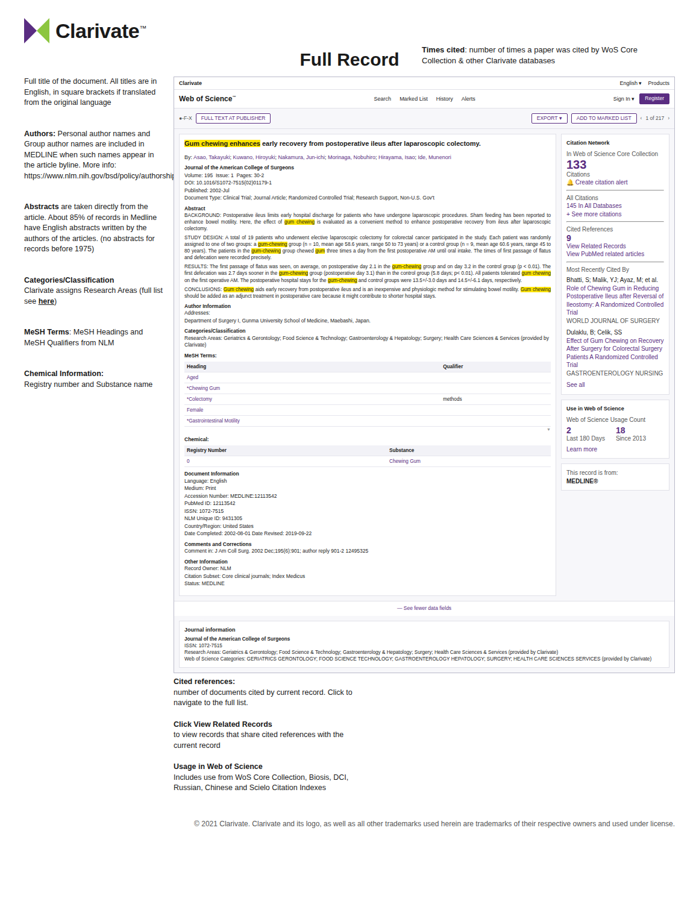Clarivate™
Full Record
Times cited: number of times a paper was cited by WoS Core Collection & other Clarivate databases
Full title of the document. All titles are in English, in square brackets if translated from the original language
Authors: Personal author names and Group author names are included in MEDLINE when such names appear in the article byline. More info: https://www.nlm.nih.gov/bsd/policy/authorship.html
Abstracts are taken directly from the article. About 85% of records in Medline have English abstracts written by the authors of the articles. (no abstracts for records before 1975)
Categories/Classification
Clarivate assigns Research Areas (full list see here)
MeSH Terms: MeSH Headings and MeSH Qualifiers from NLM
Chemical Information:
Registry number and Substance name
Clarivate
English ▾Products
Web of Science™
Search
Marked List
History
Alerts
Sign In ▾ Register
●-F-X FULL TEXT AT PUBLISHER
EXPORT ▾ ADD TO MARKED LIST ‹ 1 of 217 ›
Gum chewing enhances early recovery from postoperative ileus after laparoscopic colectomy.
By: Asao, Takayuki; Kuwano, Hiroyuki; Nakamura, Jun-ichi; Morinaga, Nobuhiro; Hirayama, Isao; Ide, Munenori
Journal of the American College of Surgeons
Volume: 195 Issue: 1 Pages: 30-2
DOI: 10.1016/S1072-7515(02)01179-1
Published: 2002-Jul
Document Type: Clinical Trial; Journal Article; Randomized Controlled Trial; Research Support, Non-U.S. Gov't
Abstract
BACKGROUND: Postoperative ileus limits early hospital discharge for patients who have undergone laparoscopic procedures. Sham feeding has been reported to enhance bowel motility. Here, the effect of gum chewing is evaluated as a convenient method to enhance postoperative recovery from ileus after laparoscopic colectomy.
STUDY DESIGN: A total of 19 patients who underwent elective laparoscopic colectomy for colorectal cancer participated in the study. Each patient was randomly assigned to one of two groups: a gum-chewing group (n = 10, mean age 58.6 years, range 50 to 73 years) or a control group (n = 9, mean age 60.6 years, range 45 to 80 years). The patients in the gum-chewing group chewed gum three times a day from the first postoperative AM until oral intake. The times of first passage of flatus and defecation were recorded precisely.
RESULTS: The first passage of flatus was seen, on average, on postoperative day 2.1 in the gum-chewing group and on day 3.2 in the control group (p < 0.01). The first defecation was 2.7 days sooner in the gum-chewing group (postoperative day 3.1) than in the control group (5.8 days; p< 0.01). All patients tolerated gum chewing on the first operative AM. The postoperative hospital stays for the gum-chewing and control groups were 13.5+/-3.0 days and 14.5+/-6.1 days, respectively.
CONCLUSIONS: Gum chewing aids early recovery from postoperative ileus and is an inexpensive and physiologic method for stimulating bowel motility. Gum chewing should be added as an adjunct treatment in postoperative care because it might contribute to shorter hospital stays.
Author Information
Addresses:
Department of Surgery I, Gunma University School of Medicine, Maebashi, Japan.
Categories/Classification
Research Areas: Geriatrics & Gerontology; Food Science & Technology; Gastroenterology & Hepatology; Surgery; Health Care Sciences & Services (provided by Clarivate)
MeSH Terms:
| Heading | Qualifier |
| --- | --- |
| Aged | |
| *Chewing Gum | |
| *Colectomy | methods |
| Female | |
| *Gastrointestinal Motility | |
▼
Chemical:
| Registry Number | Substance |
| --- | --- |
| 0 | Chewing Gum |
Document Information
Language: English
Medium: Print
Accession Number: MEDLINE:12113542
PubMed ID: 12113542
ISSN: 1072-7515
NLM Unique ID: 9431305
Country/Region: United States
Date Completed: 2002-08-01 Date Revised: 2019-09-22
Comments and Corrections
Comment in: J Am Coll Surg. 2002 Dec;195(6):901; author reply 901-2 12495325
Other Information
Record Owner: NLM
Citation Subset: Core clinical journals; Index Medicus
Status: MEDLINE
Citation Network
In Web of Science Core Collection
133
Citations
🔔 Create citation alert
All Citations
145 In All Databases
+ See more citations
Cited References
9
View Related Records
View PubMed related articles
Most Recently Cited By
Bhatti, S; Malik, YJ; Ayaz, M; et al.
Role of Chewing Gum in Reducing Postoperative Ileus after Reversal of Ileostomy: A Randomized Controlled Trial
WORLD JOURNAL OF SURGERY
Dulaklu, B; Celik, SS
Effect of Gum Chewing on Recovery After Surgery for Colorectal Surgery Patients A Randomized Controlled Trial
GASTROENTEROLOGY NURSING
See all
Use in Web of Science
Web of Science Usage Count
2
Last 180 Days
18
Since 2013
Learn more
This record is from:
MEDLINE®
— See fewer data fields
Journal information
Journal of the American College of Surgeons
ISSN: 1072-7515
Research Areas: Geriatrics & Gerontology; Food Science & Technology; Gastroenterology & Hepatology; Surgery; Health Care Sciences & Services (provided by Clarivate)
Web of Science Categories: GERIATRICS GERONTOLOGY; FOOD SCIENCE TECHNOLOGY; GASTROENTEROLOGY HEPATOLOGY; SURGERY; HEALTH CARE SCIENCES SERVICES (provided by Clarivate)
Cited references:
number of documents cited by current record. Click to navigate to the full list.
Click View Related Records
to view records that share cited references with the current record
Usage in Web of Science
Includes use from WoS Core Collection, Biosis, DCI, Russian, Chinese and Scielo Citation Indexes
© 2021 Clarivate. Clarivate and its logo, as well as all other trademarks used herein are trademarks of their respective owners and used under license.